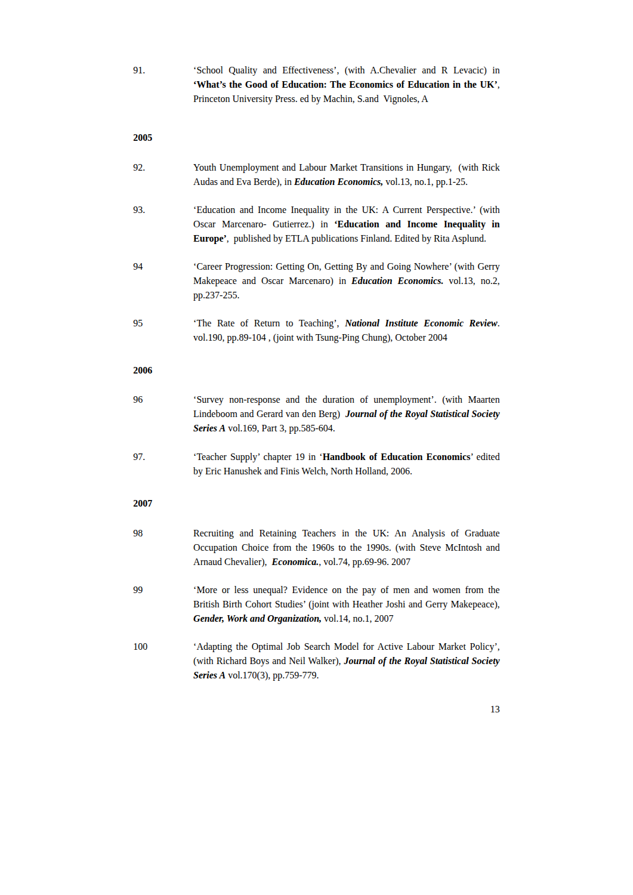91.
‘School Quality and Effectiveness’, (with A.Chevalier and R Levacic) in ‘What’s the Good of Education: The Economics of Education in the UK’, Princeton University Press. ed by Machin, S.and Vignoles, A
2005
92.
Youth Unemployment and Labour Market Transitions in Hungary, (with Rick Audas and Eva Berde), in Education Economics, vol.13, no.1, pp.1-25.
93.
‘Education and Income Inequality in the UK: A Current Perspective.’ (with Oscar Marcenaro- Gutierrez.) in ‘Education and Income Inequality in Europe’, published by ETLA publications Finland. Edited by Rita Asplund.
94
‘Career Progression: Getting On, Getting By and Going Nowhere’ (with Gerry Makepeace and Oscar Marcenaro) in Education Economics. vol.13, no.2, pp.237-255.
95
‘The Rate of Return to Teaching’, National Institute Economic Review. vol.190, pp.89-104 , (joint with Tsung-Ping Chung), October 2004
2006
96
‘Survey non-response and the duration of unemployment’. (with Maarten Lindeboom and Gerard van den Berg) Journal of the Royal Statistical Society Series A vol.169, Part 3, pp.585-604.
97.
‘Teacher Supply’ chapter 19 in ‘Handbook of Education Economics’ edited by Eric Hanushek and Finis Welch, North Holland, 2006.
2007
98
Recruiting and Retaining Teachers in the UK: An Analysis of Graduate Occupation Choice from the 1960s to the 1990s. (with Steve McIntosh and Arnaud Chevalier), Economica., vol.74, pp.69-96. 2007
99
‘More or less unequal? Evidence on the pay of men and women from the British Birth Cohort Studies’ (joint with Heather Joshi and Gerry Makepeace), Gender, Work and Organization, vol.14, no.1, 2007
100
‘Adapting the Optimal Job Search Model for Active Labour Market Policy’, (with Richard Boys and Neil Walker), Journal of the Royal Statistical Society Series A vol.170(3), pp.759-779.
13